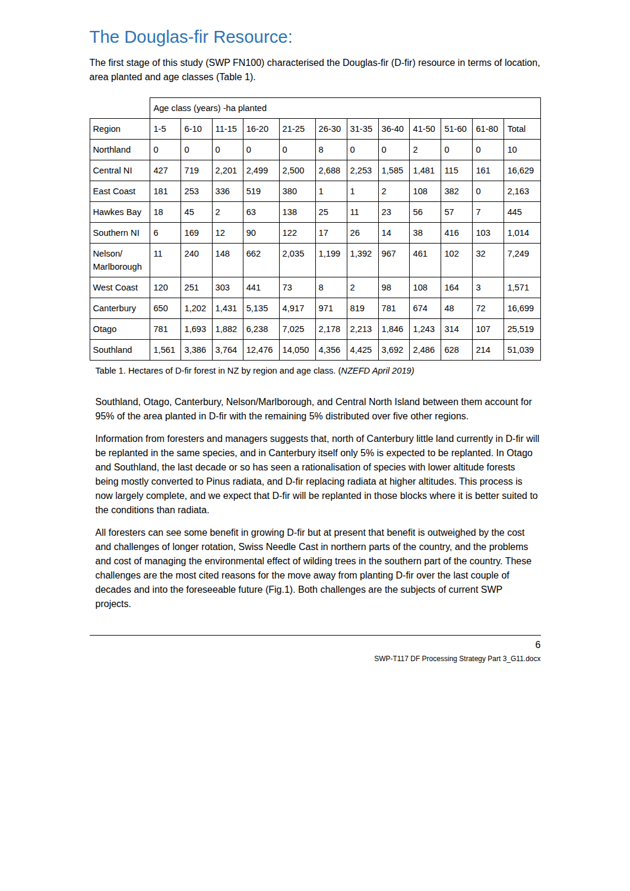The Douglas-fir Resource:
The first stage of this study (SWP FN100) characterised the Douglas-fir (D-fir) resource in terms of location, area planted and age classes (Table 1).
| | Age class (years) -ha planted |
| Region | 1-5 | 6-10 | 11-15 | 16-20 | 21-25 | 26-30 | 31-35 | 36-40 | 41-50 | 51-60 | 61-80 | Total |
| Northland | 0 | 0 | 0 | 0 | 0 | 8 | 0 | 0 | 2 | 0 | 0 | 10 |
| Central NI | 427 | 719 | 2,201 | 2,499 | 2,500 | 2,688 | 2,253 | 1,585 | 1,481 | 115 | 161 | 16,629 |
| East Coast | 181 | 253 | 336 | 519 | 380 | 1 | 1 | 2 | 108 | 382 | 0 | 2,163 |
| Hawkes Bay | 18 | 45 | 2 | 63 | 138 | 25 | 11 | 23 | 56 | 57 | 7 | 445 |
| Southern NI | 6 | 169 | 12 | 90 | 122 | 17 | 26 | 14 | 38 | 416 | 103 | 1,014 |
| Nelson/ Marlborough | 11 | 240 | 148 | 662 | 2,035 | 1,199 | 1,392 | 967 | 461 | 102 | 32 | 7,249 |
| West Coast | 120 | 251 | 303 | 441 | 73 | 8 | 2 | 98 | 108 | 164 | 3 | 1,571 |
| Canterbury | 650 | 1,202 | 1,431 | 5,135 | 4,917 | 971 | 819 | 781 | 674 | 48 | 72 | 16,699 |
| Otago | 781 | 1,693 | 1,882 | 6,238 | 7,025 | 2,178 | 2,213 | 1,846 | 1,243 | 314 | 107 | 25,519 |
| Southland | 1,561 | 3,386 | 3,764 | 12,476 | 14,050 | 4,356 | 4,425 | 3,692 | 2,486 | 628 | 214 | 51,039 |
Table 1. Hectares of D-fir forest in NZ by region and age class. (NZEFD April 2019)
Southland, Otago, Canterbury, Nelson/Marlborough, and Central North Island between them account for 95% of the area planted in D-fir with the remaining 5% distributed over five other regions.
Information from foresters and managers suggests that, north of Canterbury little land currently in D-fir will be replanted in the same species, and in Canterbury itself only 5% is expected to be replanted. In Otago and Southland, the last decade or so has seen a rationalisation of species with lower altitude forests being mostly converted to Pinus radiata, and D-fir replacing radiata at higher altitudes. This process is now largely complete, and we expect that D-fir will be replanted in those blocks where it is better suited to the conditions than radiata.
All foresters can see some benefit in growing D-fir but at present that benefit is outweighed by the cost and challenges of longer rotation, Swiss Needle Cast in northern parts of the country, and the problems and cost of managing the environmental effect of wilding trees in the southern part of the country. These challenges are the most cited reasons for the move away from planting D-fir over the last couple of decades and into the foreseeable future (Fig.1). Both challenges are the subjects of current SWP projects.
6 SWP-T117 DF Processing Strategy Part 3_G11.docx